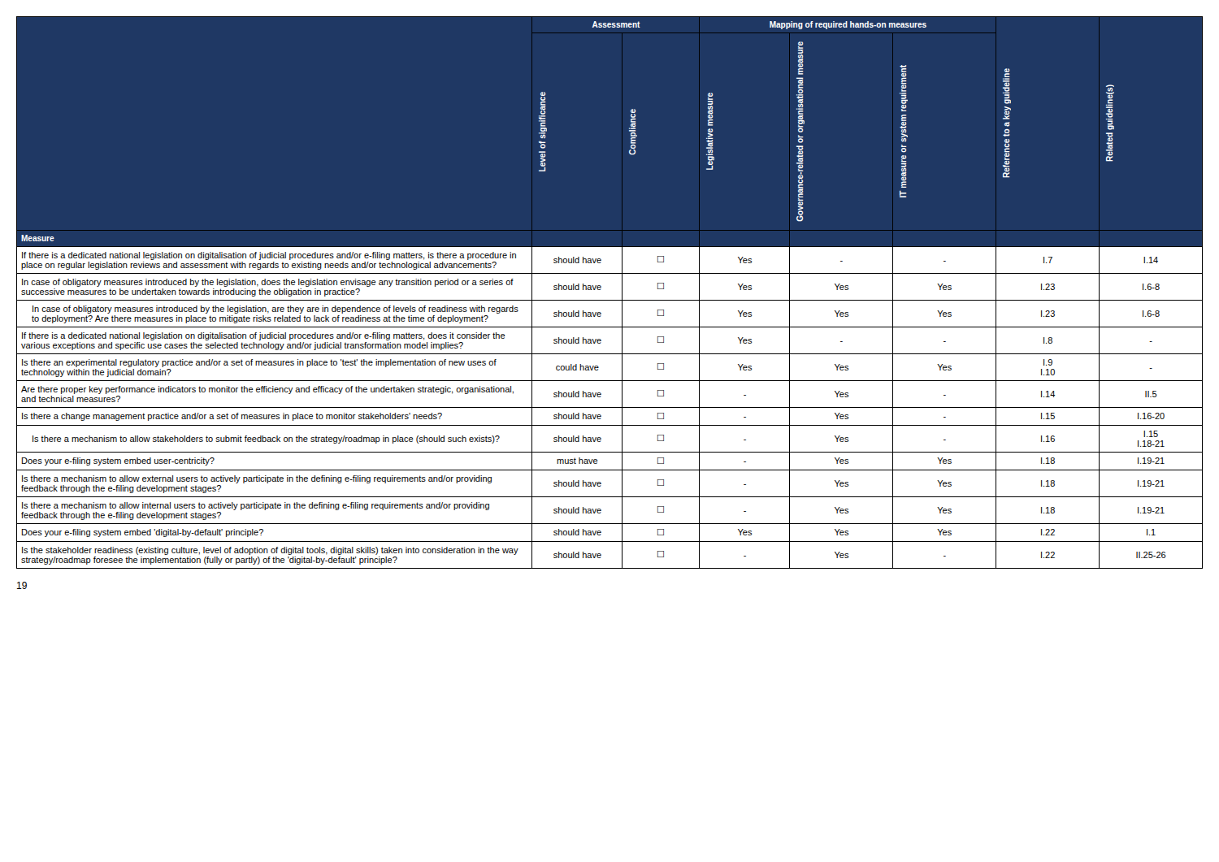| | Assessment | Mapping of required hands-on measures | Reference to a key guideline | Related guideline(s) |
| --- | --- | --- | --- | --- |
| Level of significance | Compliance | Legislative measure | Governance-related or organisational measure | IT measure or system requirement |
| Measure | | | | | | | |
| If there is a dedicated national legislation on digitalisation of judicial procedures and/or e-filing matters, is there a procedure in place on regular legislation reviews and assessment with regards to existing needs and/or technological advancements? | should have | ☐ | Yes | - | - | I.7 | I.14 |
| In case of obligatory measures introduced by the legislation, does the legislation envisage any transition period or a series of successive measures to be undertaken towards introducing the obligation in practice? | should have | ☐ | Yes | Yes | Yes | I.23 | I.6-8 |
| In case of obligatory measures introduced by the legislation, are they are in dependence of levels of readiness with regards to deployment? Are there measures in place to mitigate risks related to lack of readiness at the time of deployment? | should have | ☐ | Yes | Yes | Yes | I.23 | I.6-8 |
| If there is a dedicated national legislation on digitalisation of judicial procedures and/or e-filing matters, does it consider the various exceptions and specific use cases the selected technology and/or judicial transformation model implies? | should have | ☐ | Yes | - | - | I.8 | - |
| Is there an experimental regulatory practice and/or a set of measures in place to 'test' the implementation of new uses of technology within the judicial domain? | could have | ☐ | Yes | Yes | Yes | I.9 I.10 | - |
| Are there proper key performance indicators to monitor the efficiency and efficacy of the undertaken strategic, organisational, and technical measures? | should have | ☐ | - | Yes | - | I.14 | II.5 |
| Is there a change management practice and/or a set of measures in place to monitor stakeholders' needs? | should have | ☐ | - | Yes | - | I.15 | I.16-20 |
| Is there a mechanism to allow stakeholders to submit feedback on the strategy/roadmap in place (should such exists)? | should have | ☐ | - | Yes | - | I.16 | I.15 I.18-21 |
| Does your e-filing system embed user-centricity? | must have | ☐ | - | Yes | Yes | I.18 | I.19-21 |
| Is there a mechanism to allow external users to actively participate in the defining e-filing requirements and/or providing feedback through the e-filing development stages? | should have | ☐ | - | Yes | Yes | I.18 | I.19-21 |
| Is there a mechanism to allow internal users to actively participate in the defining e-filing requirements and/or providing feedback through the e-filing development stages? | should have | ☐ | - | Yes | Yes | I.18 | I.19-21 |
| Does your e-filing system embed 'digital-by-default' principle? | should have | ☐ | Yes | Yes | Yes | I.22 | I.1 |
| Is the stakeholder readiness (existing culture, level of adoption of digital tools, digital skills) taken into consideration in the way strategy/roadmap foresee the implementation (fully or partly) of the 'digital-by-default' principle? | should have | ☐ | - | Yes | - | I.22 | II.25-26 |
19